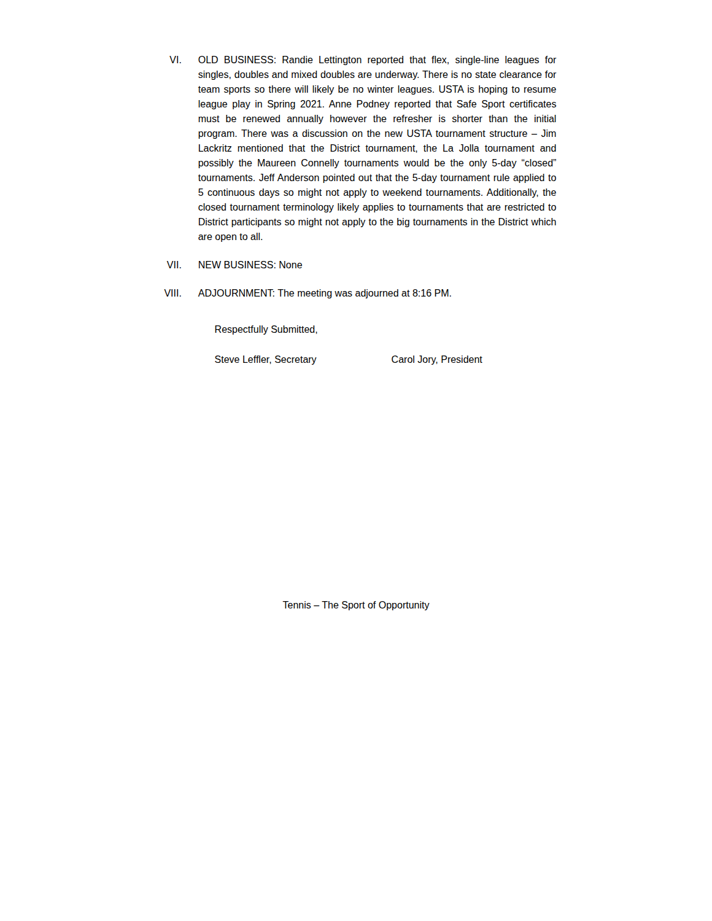VI.
OLD BUSINESS: Randie Lettington reported that flex, single-line leagues for singles, doubles and mixed doubles are underway. There is no state clearance for team sports so there will likely be no winter leagues. USTA is hoping to resume league play in Spring 2021. Anne Podney reported that Safe Sport certificates must be renewed annually however the refresher is shorter than the initial program. There was a discussion on the new USTA tournament structure – Jim Lackritz mentioned that the District tournament, the La Jolla tournament and possibly the Maureen Connelly tournaments would be the only 5-day “closed” tournaments. Jeff Anderson pointed out that the 5-day tournament rule applied to 5 continuous days so might not apply to weekend tournaments. Additionally, the closed tournament terminology likely applies to tournaments that are restricted to District participants so might not apply to the big tournaments in the District which are open to all.
VII.
NEW BUSINESS: None
VIII.
ADJOURNMENT: The meeting was adjourned at 8:16 PM.
Respectfully Submitted,
Steve Leffler, Secretary
Carol Jory, President
Tennis – The Sport of Opportunity